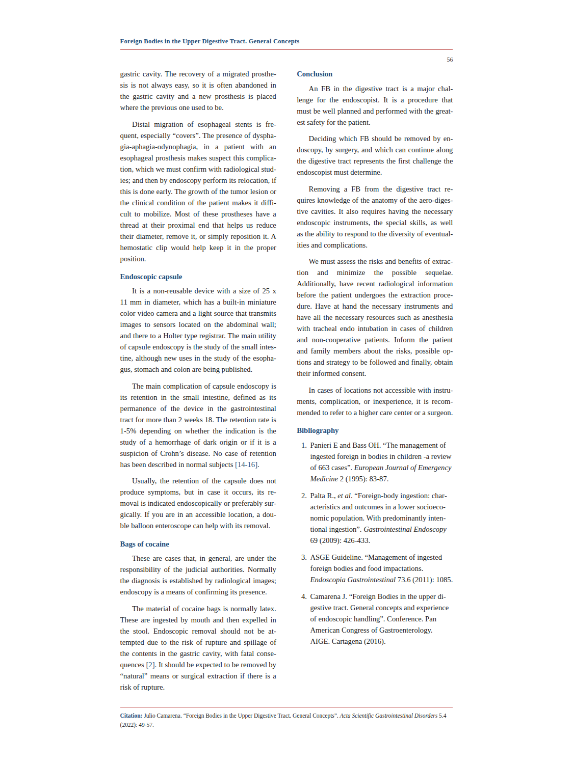Foreign Bodies in the Upper Digestive Tract. General Concepts
56
gastric cavity. The recovery of a migrated prosthesis is not always easy, so it is often abandoned in the gastric cavity and a new prosthesis is placed where the previous one used to be.
Distal migration of esophageal stents is frequent, especially “covers”. The presence of dysphagia-aphagia-odynophagia, in a patient with an esophageal prosthesis makes suspect this complication, which we must confirm with radiological studies; and then by endoscopy perform its relocation, if this is done early. The growth of the tumor lesion or the clinical condition of the patient makes it difficult to mobilize. Most of these prostheses have a thread at their proximal end that helps us reduce their diameter, remove it, or simply reposition it. A hemostatic clip would help keep it in the proper position.
Endoscopic capsule
It is a non-reusable device with a size of 25 x 11 mm in diameter, which has a built-in miniature color video camera and a light source that transmits images to sensors located on the abdominal wall; and there to a Holter type registrar. The main utility of capsule endoscopy is the study of the small intestine, although new uses in the study of the esophagus, stomach and colon are being published.
The main complication of capsule endoscopy is its retention in the small intestine, defined as its permanence of the device in the gastrointestinal tract for more than 2 weeks 18. The retention rate is 1-5% depending on whether the indication is the study of a hemorrhage of dark origin or if it is a suspicion of Crohn’s disease. No case of retention has been described in normal subjects [14-16].
Usually, the retention of the capsule does not produce symptoms, but in case it occurs, its removal is indicated endoscopically or preferably surgically. If you are in an accessible location, a double balloon enteroscope can help with its removal.
Bags of cocaine
These are cases that, in general, are under the responsibility of the judicial authorities. Normally the diagnosis is established by radiological images; endoscopy is a means of confirming its presence.
The material of cocaine bags is normally latex. These are ingested by mouth and then expelled in the stool. Endoscopic removal should not be attempted due to the risk of rupture and spillage of the contents in the gastric cavity, with fatal consequences [2]. It should be expected to be removed by “natural” means or surgical extraction if there is a risk of rupture.
Conclusion
An FB in the digestive tract is a major challenge for the endoscopist. It is a procedure that must be well planned and performed with the greatest safety for the patient.
Deciding which FB should be removed by endoscopy, by surgery, and which can continue along the digestive tract represents the first challenge the endoscopist must determine.
Removing a FB from the digestive tract requires knowledge of the anatomy of the aero-digestive cavities. It also requires having the necessary endoscopic instruments, the special skills, as well as the ability to respond to the diversity of eventualities and complications.
We must assess the risks and benefits of extraction and minimize the possible sequelae. Additionally, have recent radiological information before the patient undergoes the extraction procedure. Have at hand the necessary instruments and have all the necessary resources such as anesthesia with tracheal endo intubation in cases of children and non-cooperative patients. Inform the patient and family members about the risks, possible options and strategy to be followed and finally, obtain their informed consent.
In cases of locations not accessible with instruments, complication, or inexperience, it is recommended to refer to a higher care center or a surgeon.
Bibliography
Panieri E and Bass OH. “The management of ingested foreign in bodies in children -a review of 663 cases”. European Journal of Emergency Medicine 2 (1995): 83-87.
Palta R., et al. “Foreign-body ingestion: characteristics and outcomes in a lower socioeconomic population. With predominantly intentional ingestion”. Gastrointestinal Endoscopy 69 (2009): 426-433.
ASGE Guideline. “Management of ingested foreign bodies and food impactations. Endoscopia Gastrointestinal 73.6 (2011): 1085.
Camarena J. “Foreign Bodies in the upper digestive tract. General concepts and experience of endoscopic handling”. Conference. Pan American Congress of Gastroenterology. AIGE. Cartagena (2016).
Citation: Julio Camarena. “Foreign Bodies in the Upper Digestive Tract. General Concepts”. Acta Scientific Gastrointestinal Disorders 5.4 (2022): 49-57.